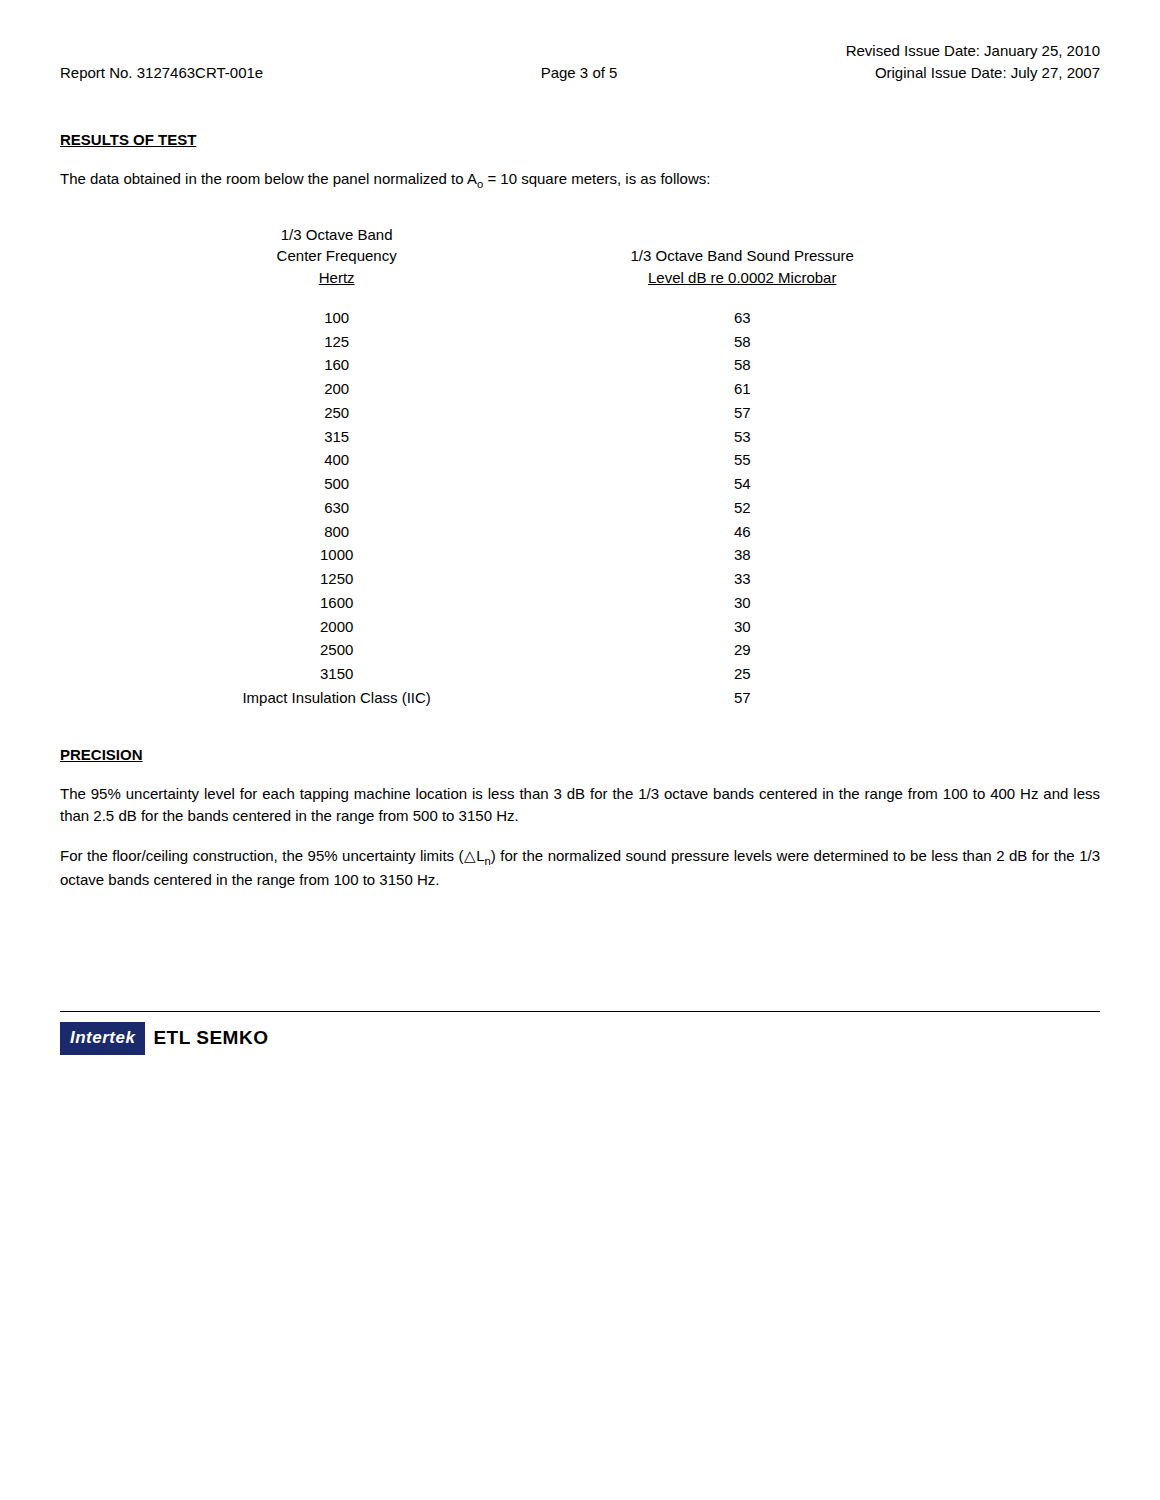Revised Issue Date: January 25, 2010
Report No. 3127463CRT-001e
Page 3 of 5
Original Issue Date: July 27, 2007
RESULTS OF TEST
The data obtained in the room below the panel normalized to Ao = 10 square meters, is as follows:
| 1/3 Octave Band Center Frequency Hertz | 1/3 Octave Band Sound Pressure Level dB re 0.0002 Microbar |
| --- | --- |
| 100 | 63 |
| 125 | 58 |
| 160 | 58 |
| 200 | 61 |
| 250 | 57 |
| 315 | 53 |
| 400 | 55 |
| 500 | 54 |
| 630 | 52 |
| 800 | 46 |
| 1000 | 38 |
| 1250 | 33 |
| 1600 | 30 |
| 2000 | 30 |
| 2500 | 29 |
| 3150 | 25 |
| Impact Insulation Class (IIC) | 57 |
PRECISION
The 95% uncertainty level for each tapping machine location is less than 3 dB for the 1/3 octave bands centered in the range from 100 to 400 Hz and less than 2.5 dB for the bands centered in the range from 500 to 3150 Hz.
For the floor/ceiling construction, the 95% uncertainty limits (△Ln) for the normalized sound pressure levels were determined to be less than 2 dB for the 1/3 octave bands centered in the range from 100 to 3150 Hz.
Intertek ETL SEMKO